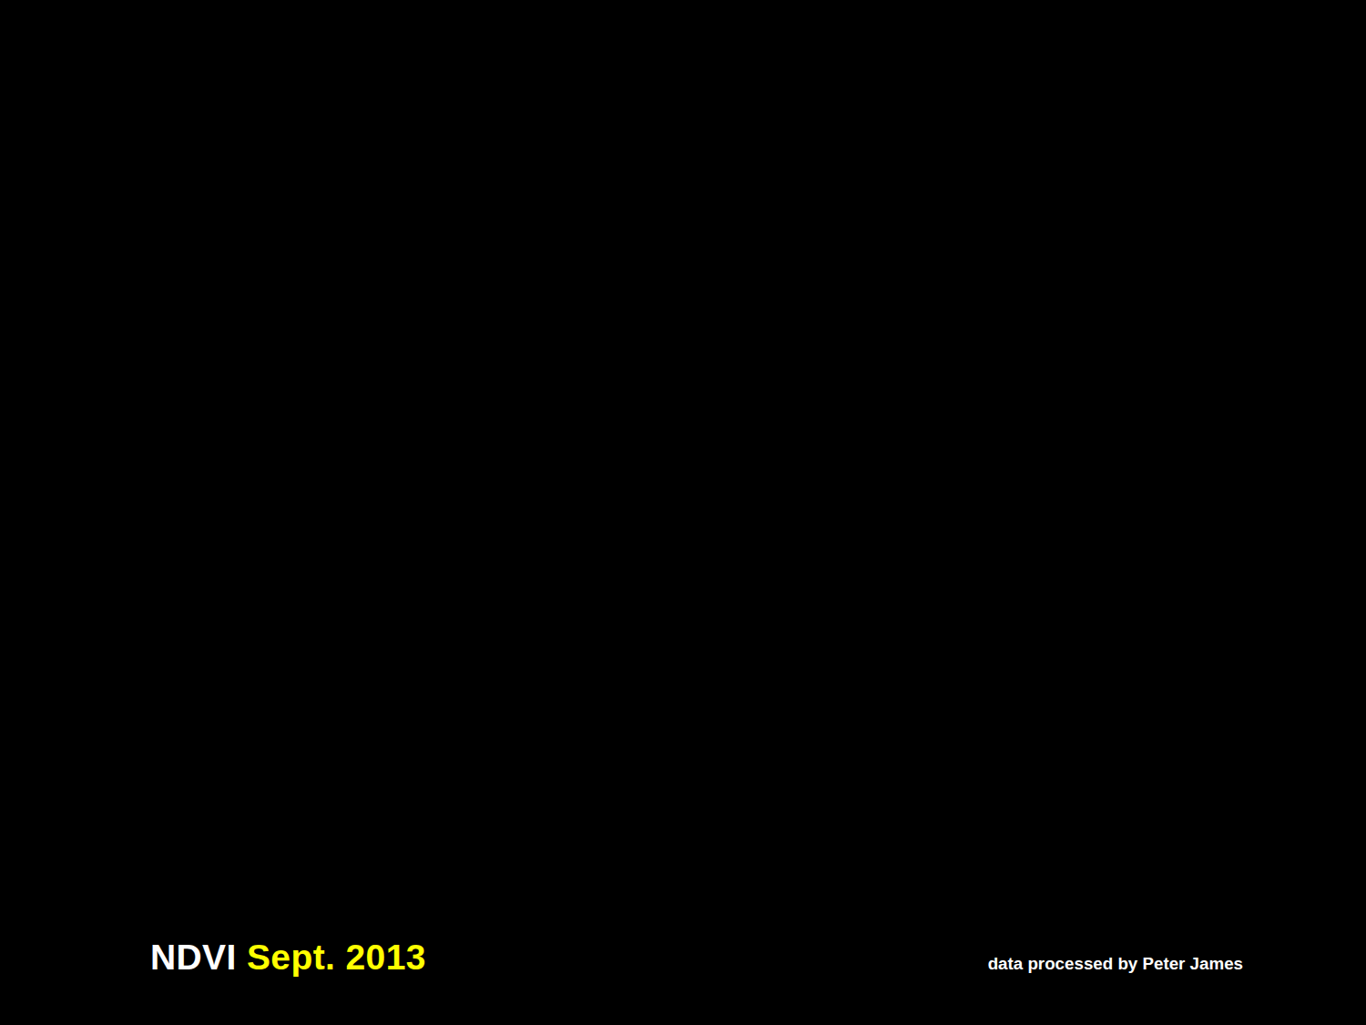NDVI Sept. 2013
data processed by Peter James